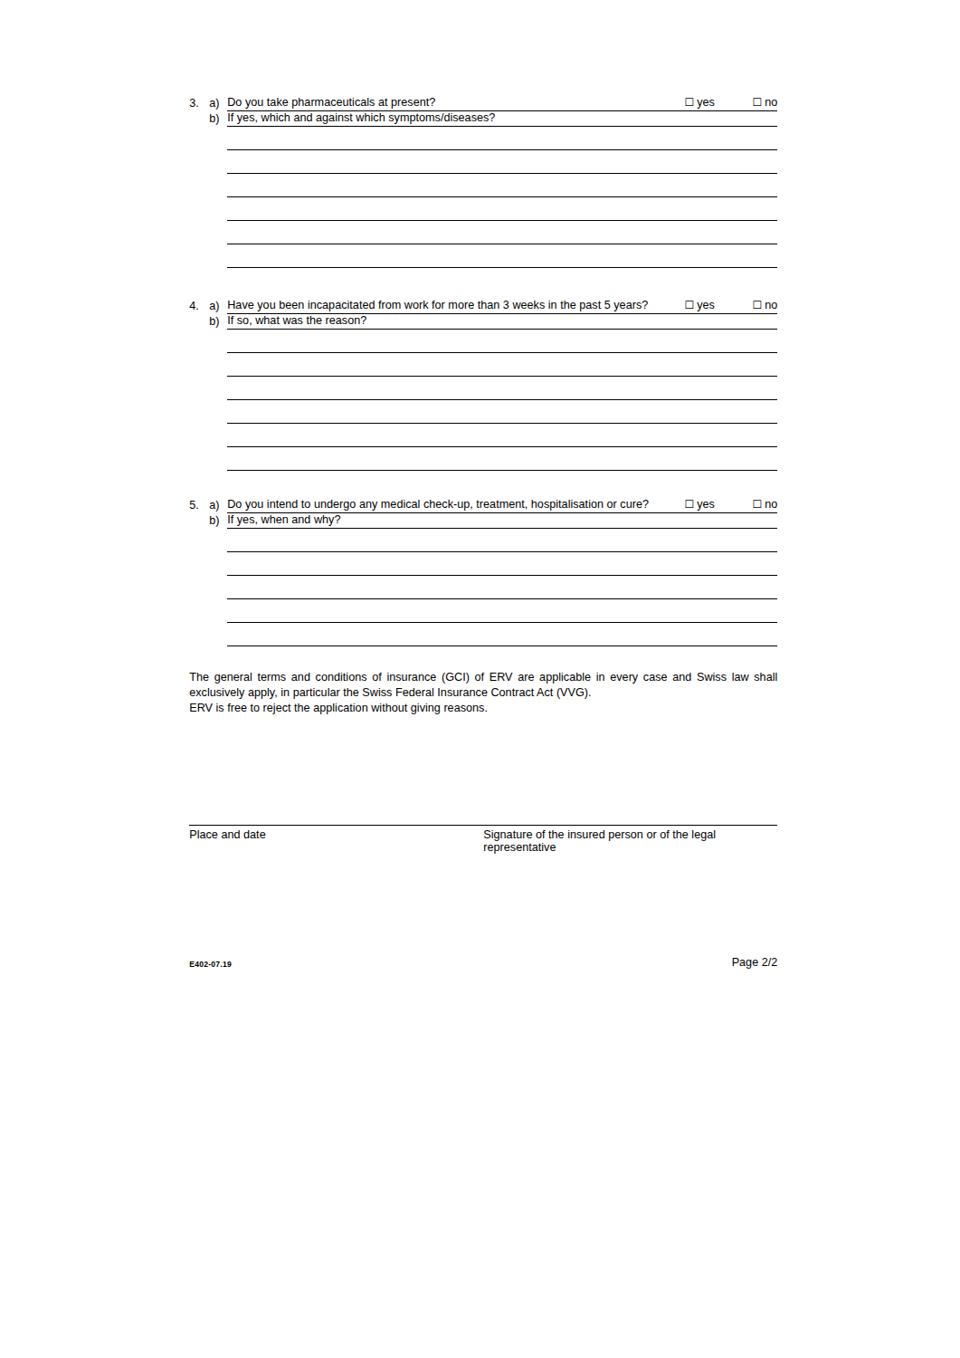3.
a)
Do you take pharmaceuticals at present? ☐yes ☐no
b)
If yes, which and against which symptoms/diseases?
4.
a)
Have you been incapacitated from work for more than 3 weeks in the past 5 years? ☐yes ☐no
b)
If so, what was the reason?
5.
a)
Do you intend to undergo any medical check-up, treatment, hospitalisation or cure? ☐yes ☐no
b)
If yes, when and why?
The general terms and conditions of insurance (GCI) of ERV are applicable in every case and Swiss law shall exclusively apply, in particular the Swiss Federal Insurance Contract Act (VVG).
ERV is free to reject the application without giving reasons.
Place and date
Signature of the insured person or of the legal representative
E402-07.19
Page 2/2